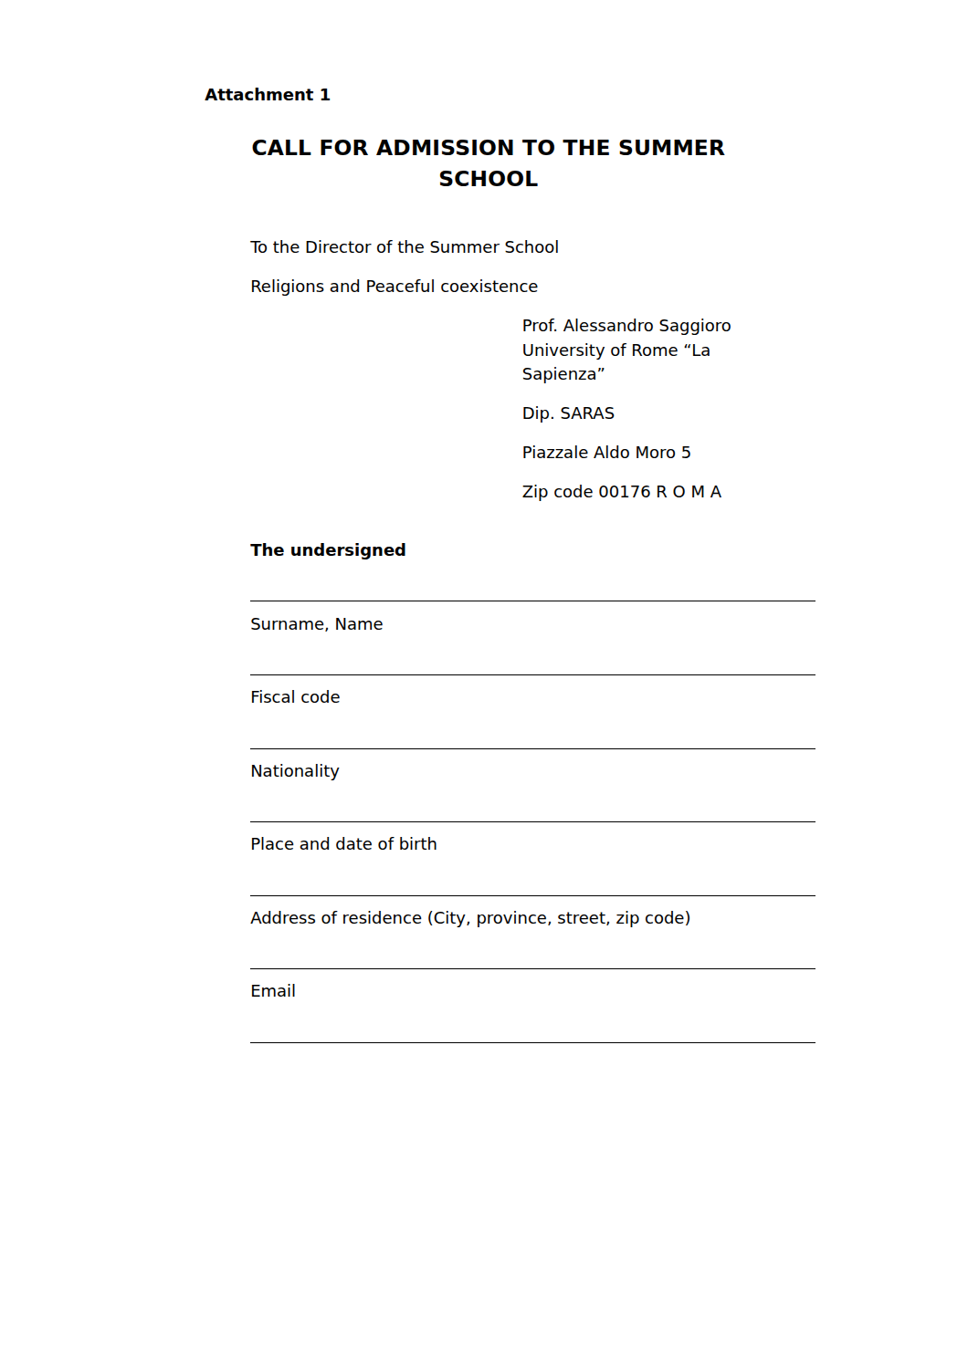Attachment 1
CALL FOR ADMISSION TO THE SUMMER SCHOOL
To the Director of the Summer School
Religions and Peaceful coexistence
Prof. Alessandro Saggioro
University of Rome “La Sapienza”
Dip. SARAS
Piazzale Aldo Moro 5
Zip code 00176 R O M A
The undersigned
Surname, Name
Fiscal code
Nationality
Place and date of birth
Address of residence (City, province, street, zip code)
Email